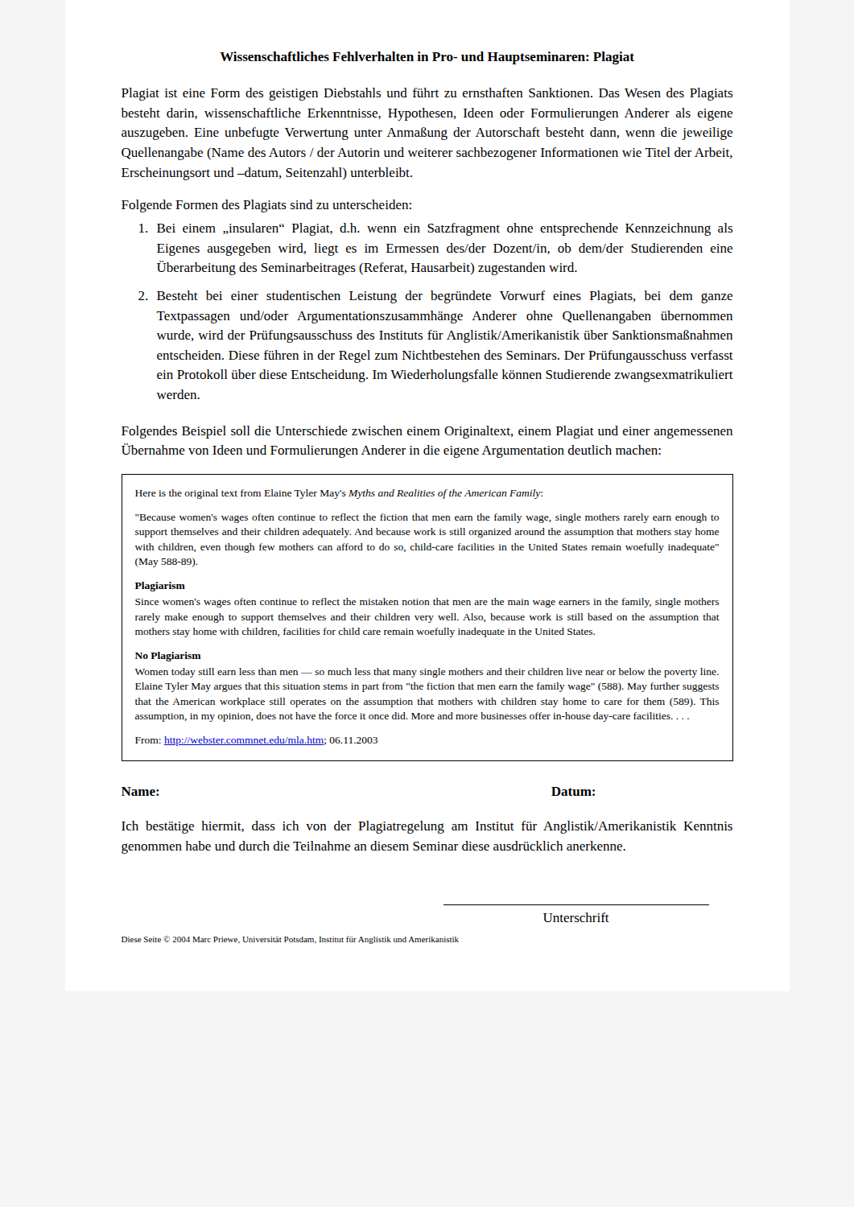Wissenschaftliches Fehlverhalten in Pro- und Hauptseminaren: Plagiat
Plagiat ist eine Form des geistigen Diebstahls und führt zu ernsthaften Sanktionen. Das Wesen des Plagiats besteht darin, wissenschaftliche Erkenntnisse, Hypothesen, Ideen oder Formulierungen Anderer als eigene auszugeben. Eine unbefugte Verwertung unter Anmaßung der Autorschaft besteht dann, wenn die jeweilige Quellenangabe (Name des Autors / der Autorin und weiterer sachbezogener Informationen wie Titel der Arbeit, Erscheinungsort und –datum, Seitenzahl) unterbleibt.
Folgende Formen des Plagiats sind zu unterscheiden:
Bei einem „insularen“ Plagiat, d.h. wenn ein Satzfragment ohne entsprechende Kennzeichnung als Eigenes ausgegeben wird, liegt es im Ermessen des/der Dozent/in, ob dem/der Studierenden eine Überarbeitung des Seminarbeitrages (Referat, Hausarbeit) zugestanden wird.
Besteht bei einer studentischen Leistung der begründete Vorwurf eines Plagiats, bei dem ganze Textpassagen und/oder Argumentationszusammhänge Anderer ohne Quellenangaben übernommen wurde, wird der Prüfungsausschuss des Instituts für Anglistik/Amerikanistik über Sanktionsmaßnahmen entscheiden. Diese führen in der Regel zum Nichtbestehen des Seminars. Der Prüfungausschuss verfasst ein Protokoll über diese Entscheidung. Im Wiederholungsfalle können Studierende zwangsexmatrikuliert werden.
Folgendes Beispiel soll die Unterschiede zwischen einem Originaltext, einem Plagiat und einer angemessenen Übernahme von Ideen und Formulierungen Anderer in die eigene Argumentation deutlich machen:
Here is the original text from Elaine Tyler May's Myths and Realities of the American Family:
"Because women's wages often continue to reflect the fiction that men earn the family wage, single mothers rarely earn enough to support themselves and their children adequately. And because work is still organized around the assumption that mothers stay home with children, even though few mothers can afford to do so, child-care facilities in the United States remain woefully inadequate" (May 588-89).
Plagiarism
Since women's wages often continue to reflect the mistaken notion that men are the main wage earners in the family, single mothers rarely make enough to support themselves and their children very well. Also, because work is still based on the assumption that mothers stay home with children, facilities for child care remain woefully inadequate in the United States.
No Plagiarism
Women today still earn less than men — so much less that many single mothers and their children live near or below the poverty line. Elaine Tyler May argues that this situation stems in part from "the fiction that men earn the family wage" (588). May further suggests that the American workplace still operates on the assumption that mothers with children stay home to care for them (589). This assumption, in my opinion, does not have the force it once did. More and more businesses offer in-house day-care facilities. . . .
From: http://webster.commnet.edu/mla.htm; 06.11.2003
Name: Datum:
Ich bestätige hiermit, dass ich von der Plagiatregelung am Institut für Anglistik/Amerikanistik Kenntnis genommen habe und durch die Teilnahme an diesem Seminar diese ausdrücklich anerkenne.
Unterschrift
Diese Seite © 2004 Marc Priewe, Universität Potsdam, Institut für Anglistik und Amerikanistik